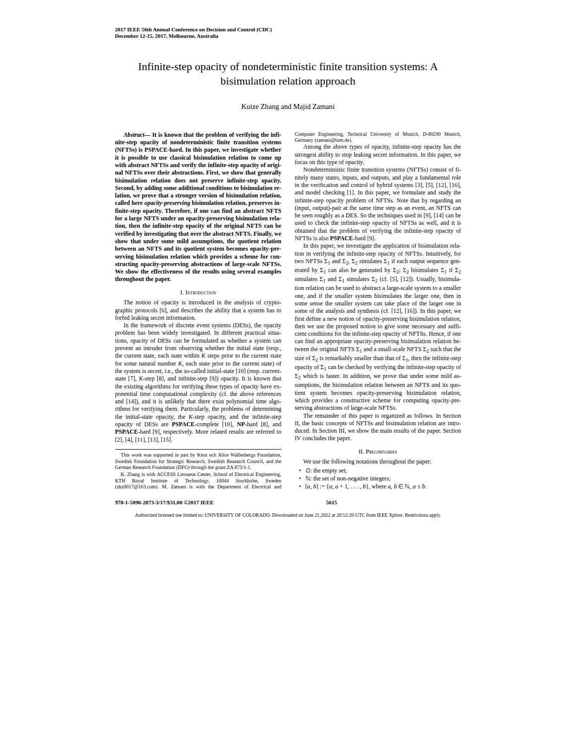2017 IEEE 56th Annual Conference on Decision and Control (CDC)
December 12-15, 2017, Melbourne, Australia
Infinite-step opacity of nondeterministic finite transition systems: A
bisimulation relation approach
Kuize Zhang and Majid Zamani
Abstract— It is known that the problem of verifying the infinite-step opacity of nondeterministic finite transition systems (NFTSs) is PSPACE-hard. In this paper, we investigate whether it is possible to use classical bisimulation relation to come up with abstract NFTSs and verify the infinite-step opacity of original NFTSs over their abstractions. First, we show that generally bisimulation relation does not preserve infinite-step opacity. Second, by adding some additional conditions to bisimulation relation, we prove that a stronger version of bisimulation relation, called here opacity-preserving bisimulation relation, preserves infinite-step opacity. Therefore, if one can find an abstract NFTS for a large NFTS under an opacity-preserving bisimulation relation, then the infinite-step opacity of the original NFTS can be verified by investigating that over the abstract NFTS. Finally, we show that under some mild assumptions, the quotient relation between an NFTS and its quotient system becomes opacity-preserving bisimulation relation which provides a scheme for constructing opacity-preserving abstractions of large-scale NFTSs. We show the effectiveness of the results using several examples throughout the paper.
I. Introduction
The notion of opacity is introduced in the analysis of cryptographic protocols [6], and describes the ability that a system has to forbid leaking secret information.
In the framework of discrete event systems (DESs), the opacity problem has been widely investigated. In different practical situations, opacity of DESs can be formulated as whether a system can prevent an intruder from observing whether the initial state (resp., the current state, each state within K steps prior to the current state for some natural number K, each state prior to the current state) of the system is secret, i.e., the so-called initial-state [10] (resp. current-state [7], K-step [8], and infinite-step [9]) opacity. It is known that the existing algorithms for verifying these types of opacity have exponential time computational complexity (cf. the above references and [14]), and it is unlikely that there exist polynomial time algorithms for verifying them. Particularly, the problems of determining the initial-state opacity, the K-step opacity, and the infinite-step opacity of DESs are PSPACE-complete [10], NP-hard [8], and PSPACE-hard [9], respectively. More related results are referred to [2], [4], [11], [13], [15].
This work was supported in part by Knut och Alice Wallenbergs Foundation, Swedish Foundation for Strategic Research, Swedish Research Council, and the German Research Foundation (DFG) through the grant ZA 873/1-1.
K. Zhang is with ACCESS Linnaeus Center, School of Electrical Engineering, KTH Royal Institute of Technology, 10044 Stockholm, Sweden (zkz0017@163.com). M. Zamani is with the Department of Electrical and Computer Engineering, Technical University of Munich, D-80290 Munich, Germany (zamani@tum.de).
Among the above types of opacity, infinite-step opacity has the strongest ability to stop leaking secret information. In this paper, we focus on this type of opacity.
Nondeterministic finite transition systems (NFTSs) consist of finitely many states, inputs, and outputs, and play a fundamental role in the verification and control of hybrid systems [3], [5], [12], [16], and model checking [1]. In this paper, we formulate and study the infinite-step opacity problem of NFTSs. Note that by regarding an (input, output)-pair at the same time step as an event, an NFTS can be seen roughly as a DES. So the techniques used in [9], [14] can be used to check the infinite-step opacity of NFTSs as well, and it is obtained that the problem of verifying the infinite-step opacity of NFTSs is also PSPACE-hard [9].
In this paper, we investigate the application of bisimulation relation in verifying the infinite-step opacity of NFTSs. Intuitively, for two NFTSs Σ1 and Σ2, Σ2 simulates Σ1 if each output sequence generated by Σ1 can also be generated by Σ2; Σ2 bisimulates Σ1 if Σ2 simulates Σ1 and Σ1 simulates Σ2 (cf. [5], [12]). Usually, bisimulation relation can be used to abstract a large-scale system to a smaller one, and if the smaller system bisimulates the larger one, then in some sense the smaller system can take place of the larger one in some of the analysis and synthesis (cf. [12], [16]). In this paper, we first define a new notion of opacity-preserving bisimulation relation, then we use the proposed notion to give some necessary and sufficient conditions for the infinite-step opacity of NFTSs. Hence, if one can find an appropriate opacity-preserving bisimulation relation between the original NFTS Σ1 and a small-scale NFTS Σ2 such that the size of Σ2 is remarkably smaller than that of Σ1, then the infinite-step opacity of Σ1 can be checked by verifying the infinite-step opacity of Σ2 which is faster. In addition, we prove that under some mild assumptions, the bisimulation relation between an NFTS and its quotient system becomes opacity-preserving bisimulation relation, which provides a constructive scheme for computing opacity-preserving abstractions of large-scale NFTSs.
The remainder of this paper is organized as follows. In Section II, the basic concepts of NFTSs and bisimulation relation are introduced. In Section III, we show the main results of the paper. Section IV concludes the paper.
II. Preliminaries
We use the following notations throughout the paper:
∅: the empty set;
ℕ: the set of non-negative integers;
[a, b] := {a, a + 1, . . . , b}, where a, b ∈ ℕ, a ≤ b.
978-1-5090-2873-3/17/$31.00 ©2017 IEEE 5615
Authorized licensed use limited to: UNIVERSITY OF COLORADO. Downloaded on June 21,2022 at 20:52:20 UTC from IEEE Xplore. Restrictions apply.